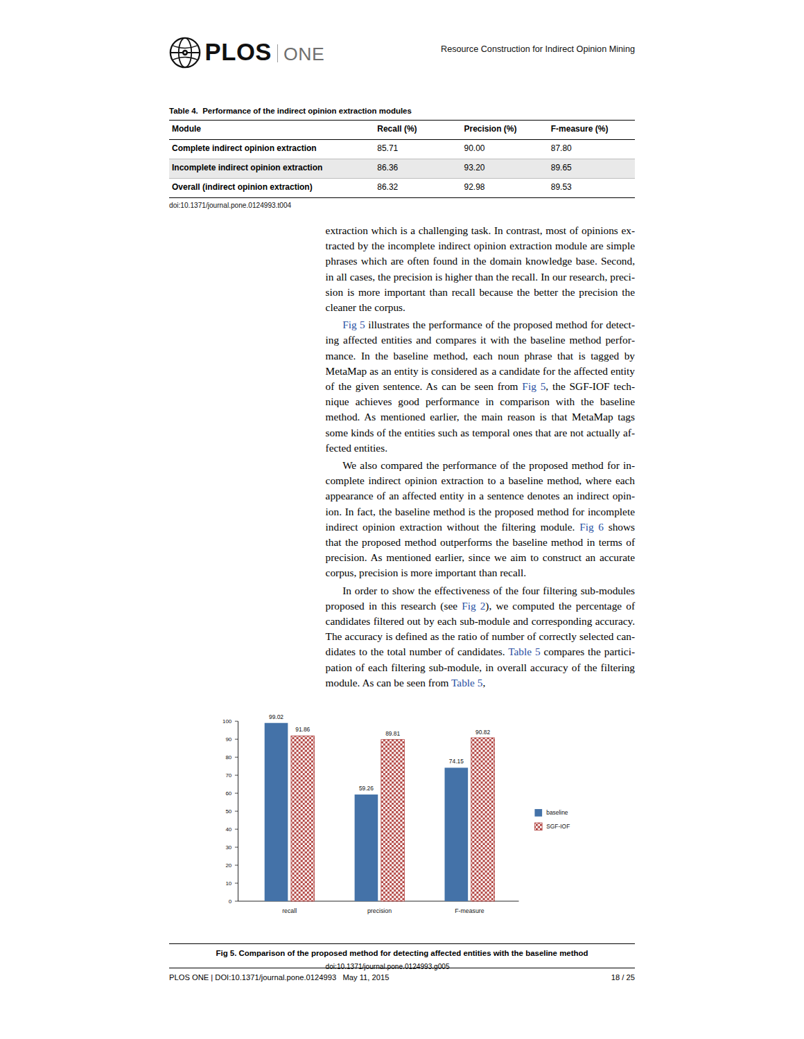PLOS ONE
Resource Construction for Indirect Opinion Mining
Table 4. Performance of the indirect opinion extraction modules
| Module | Recall (%) | Precision (%) | F-measure (%) |
| --- | --- | --- | --- |
| Complete indirect opinion extraction | 85.71 | 90.00 | 87.80 |
| Incomplete indirect opinion extraction | 86.36 | 93.20 | 89.65 |
| Overall (indirect opinion extraction) | 86.32 | 92.98 | 89.53 |
doi:10.1371/journal.pone.0124993.t004
extraction which is a challenging task. In contrast, most of opinions extracted by the incomplete indirect opinion extraction module are simple phrases which are often found in the domain knowledge base. Second, in all cases, the precision is higher than the recall. In our research, precision is more important than recall because the better the precision the cleaner the corpus.
Fig 5 illustrates the performance of the proposed method for detecting affected entities and compares it with the baseline method performance. In the baseline method, each noun phrase that is tagged by MetaMap as an entity is considered as a candidate for the affected entity of the given sentence. As can be seen from Fig 5, the SGF-IOF technique achieves good performance in comparison with the baseline method. As mentioned earlier, the main reason is that MetaMap tags some kinds of the entities such as temporal ones that are not actually affected entities.
We also compared the performance of the proposed method for incomplete indirect opinion extraction to a baseline method, where each appearance of an affected entity in a sentence denotes an indirect opinion. In fact, the baseline method is the proposed method for incomplete indirect opinion extraction without the filtering module. Fig 6 shows that the proposed method outperforms the baseline method in terms of precision. As mentioned earlier, since we aim to construct an accurate corpus, precision is more important than recall.
In order to show the effectiveness of the four filtering sub-modules proposed in this research (see Fig 2), we computed the percentage of candidates filtered out by each sub-module and corresponding accuracy. The accuracy is defined as the ratio of number of correctly selected candidates to the total number of candidates. Table 5 compares the participation of each filtering sub-module, in overall accuracy of the filtering module. As can be seen from Table 5,
100 90 80 70 60 50 40 30 20 10 0 Group 1: recall baseline 99.02 ; sgf 91.86 99.02 91.86 59.26 89.81 74.15 90.82 recall precision F-measure baseline SGF-IOF
Fig 5. Comparison of the proposed method for detecting affected entities with the baseline method
doi:10.1371/journal.pone.0124993.g005
PLOS ONE | DOI:10.1371/journal.pone.0124993 May 11, 2015 18 / 25